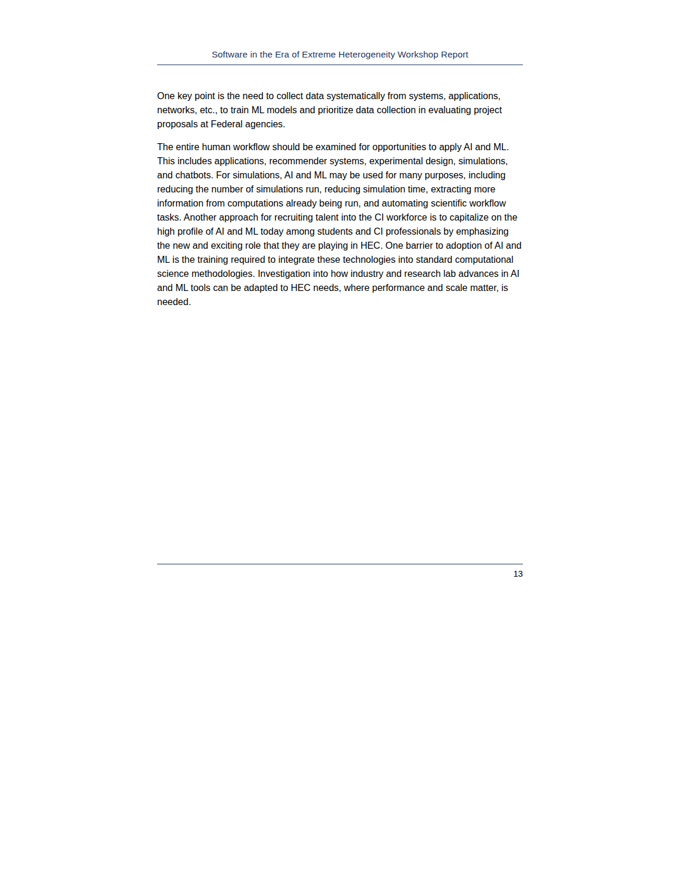Software in the Era of Extreme Heterogeneity Workshop Report
One key point is the need to collect data systematically from systems, applications, networks, etc., to train ML models and prioritize data collection in evaluating project proposals at Federal agencies.
The entire human workflow should be examined for opportunities to apply AI and ML. This includes applications, recommender systems, experimental design, simulations, and chatbots. For simulations, AI and ML may be used for many purposes, including reducing the number of simulations run, reducing simulation time, extracting more information from computations already being run, and automating scientific workflow tasks. Another approach for recruiting talent into the CI workforce is to capitalize on the high profile of AI and ML today among students and CI professionals by emphasizing the new and exciting role that they are playing in HEC. One barrier to adoption of AI and ML is the training required to integrate these technologies into standard computational science methodologies. Investigation into how industry and research lab advances in AI and ML tools can be adapted to HEC needs, where performance and scale matter, is needed.
13